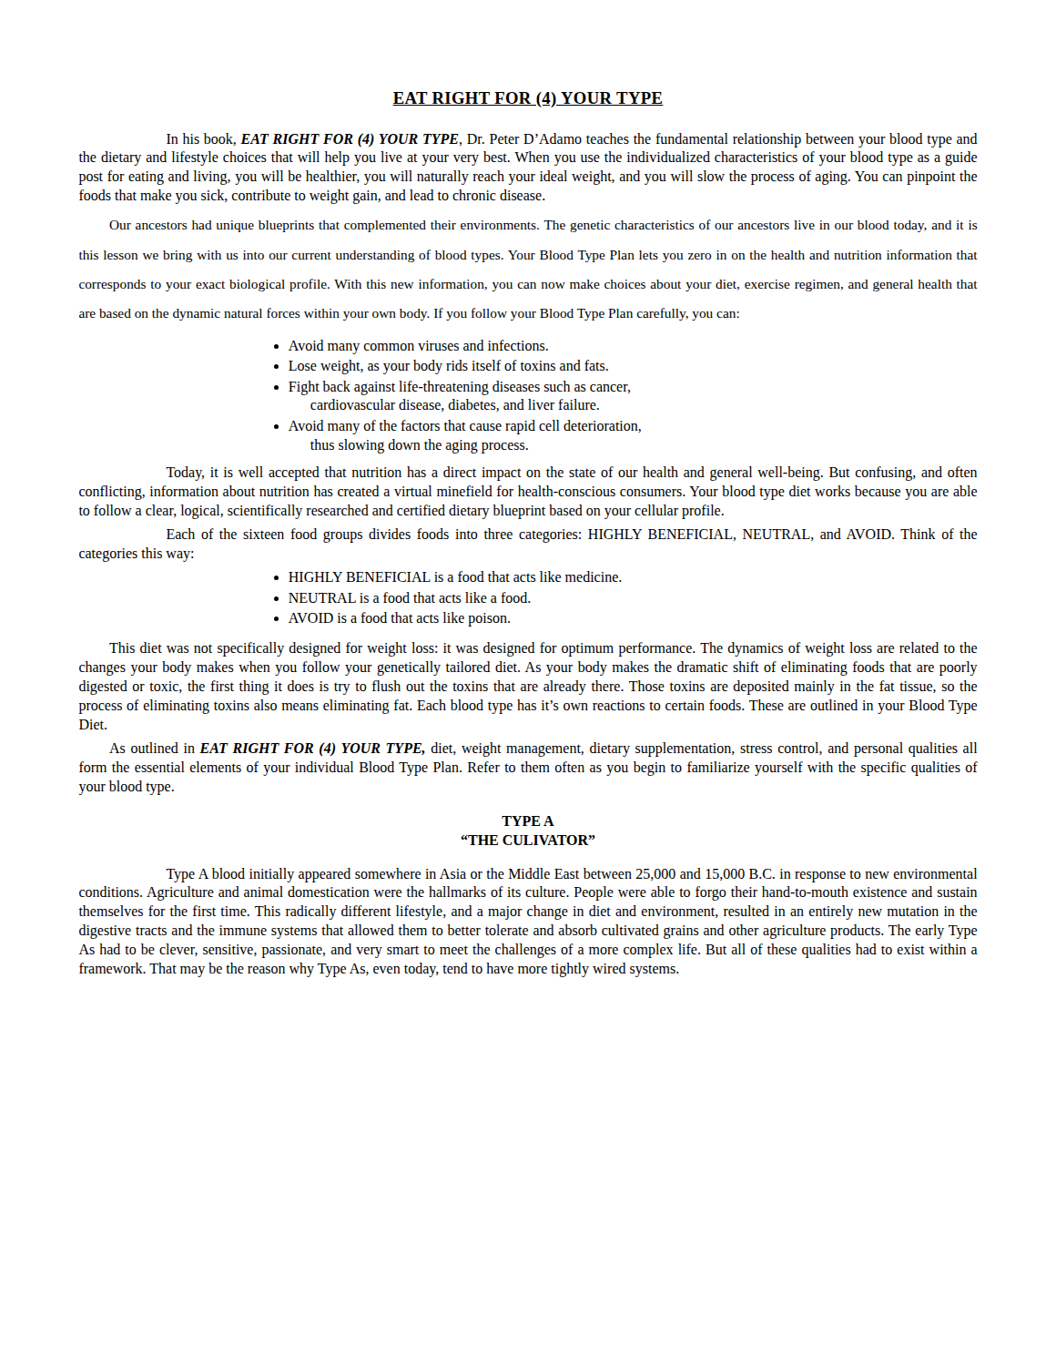EAT RIGHT FOR (4) YOUR TYPE
In his book, EAT RIGHT FOR (4) YOUR TYPE, Dr. Peter D’Adamo teaches the fundamental relationship between your blood type and the dietary and lifestyle choices that will help you live at your very best. When you use the individualized characteristics of your blood type as a guide post for eating and living, you will be healthier, you will naturally reach your ideal weight, and you will slow the process of aging. You can pinpoint the foods that make you sick, contribute to weight gain, and lead to chronic disease.
Our ancestors had unique blueprints that complemented their environments. The genetic characteristics of our ancestors live in our blood today, and it is this lesson we bring with us into our current understanding of blood types. Your Blood Type Plan lets you zero in on the health and nutrition information that corresponds to your exact biological profile. With this new information, you can now make choices about your diet, exercise regimen, and general health that are based on the dynamic natural forces within your own body. If you follow your Blood Type Plan carefully, you can:
Avoid many common viruses and infections.
Lose weight, as your body rids itself of toxins and fats.
Fight back against life-threatening diseases such as cancer,
cardiovascular disease, diabetes, and liver failure.
Avoid many of the factors that cause rapid cell deterioration,
thus slowing down the aging process.
Today, it is well accepted that nutrition has a direct impact on the state of our health and general well-being. But confusing, and often conflicting, information about nutrition has created a virtual minefield for health-conscious consumers. Your blood type diet works because you are able to follow a clear, logical, scientifically researched and certified dietary blueprint based on your cellular profile.
Each of the sixteen food groups divides foods into three categories: HIGHLY BENEFICIAL, NEUTRAL, and AVOID. Think of the categories this way:
HIGHLY BENEFICIAL is a food that acts like medicine.
NEUTRAL is a food that acts like a food.
AVOID is a food that acts like poison.
This diet was not specifically designed for weight loss: it was designed for optimum performance. The dynamics of weight loss are related to the changes your body makes when you follow your genetically tailored diet. As your body makes the dramatic shift of eliminating foods that are poorly digested or toxic, the first thing it does is try to flush out the toxins that are already there. Those toxins are deposited mainly in the fat tissue, so the process of eliminating toxins also means eliminating fat. Each blood type has it’s own reactions to certain foods. These are outlined in your Blood Type Diet.
As outlined in EAT RIGHT FOR (4) YOUR TYPE, diet, weight management, dietary supplementation, stress control, and personal qualities all form the essential elements of your individual Blood Type Plan. Refer to them often as you begin to familiarize yourself with the specific qualities of your blood type.
TYPE A
“THE CULIVATOR”
Type A blood initially appeared somewhere in Asia or the Middle East between 25,000 and 15,000 B.C. in response to new environmental conditions. Agriculture and animal domestication were the hallmarks of its culture. People were able to forgo their hand-to-mouth existence and sustain themselves for the first time. This radically different lifestyle, and a major change in diet and environment, resulted in an entirely new mutation in the digestive tracts and the immune systems that allowed them to better tolerate and absorb cultivated grains and other agriculture products. The early Type As had to be clever, sensitive, passionate, and very smart to meet the challenges of a more complex life. But all of these qualities had to exist within a framework. That may be the reason why Type As, even today, tend to have more tightly wired systems.